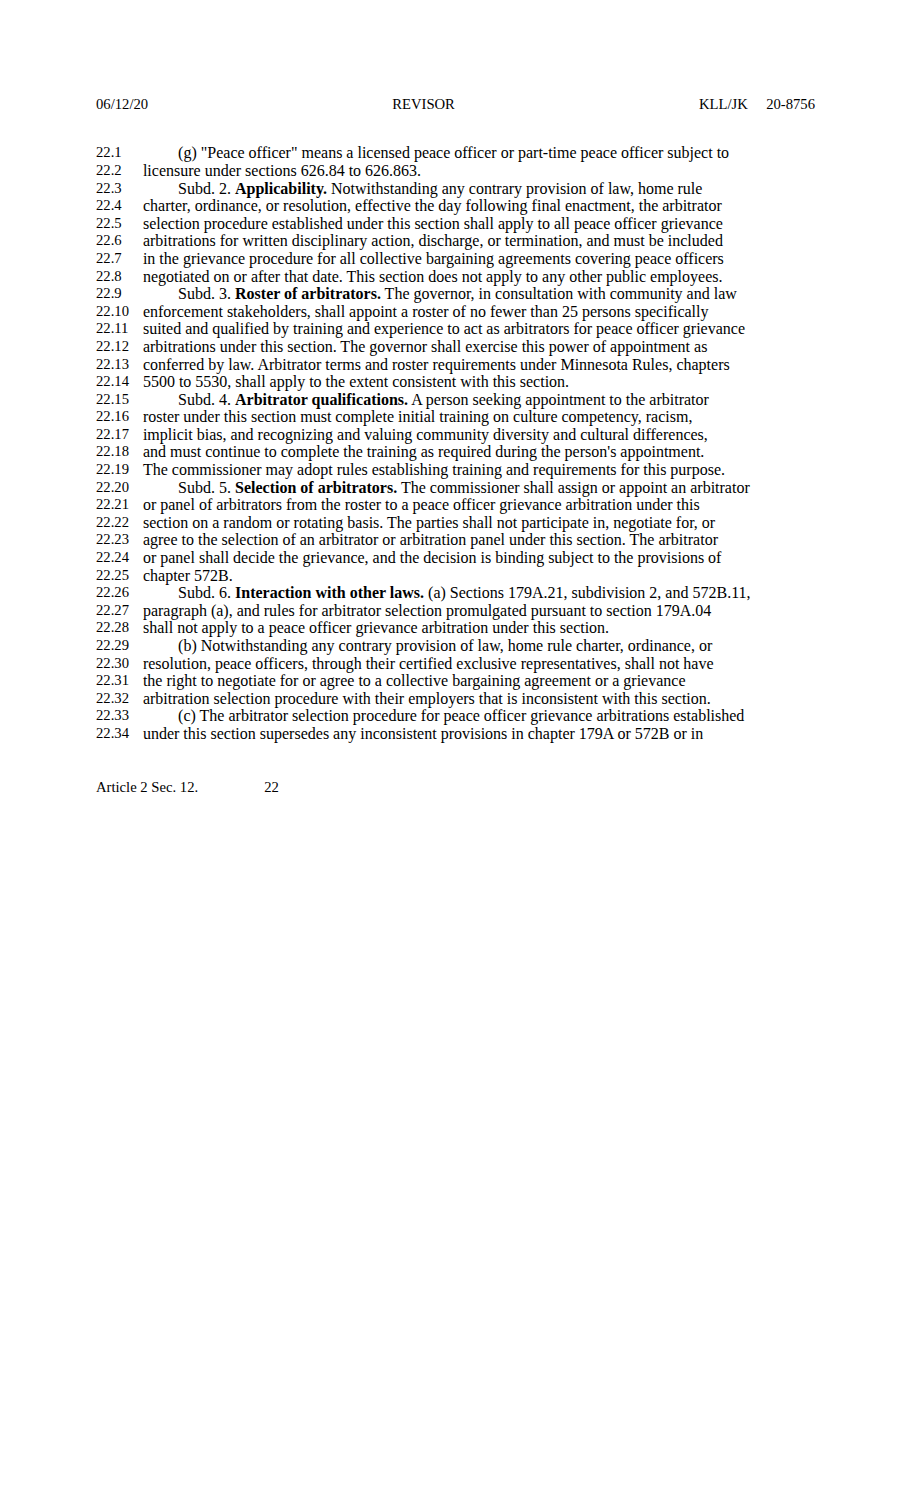06/12/20
REVISOR
KLL/JK 20-8756
| 22.1 | (g) "Peace officer" means a licensed peace officer or part-time peace officer subject to |
| 22.2 | licensure under sections 626.84 to 626.863. |
| 22.3 | Subd. 2. Applicability. Notwithstanding any contrary provision of law, home rule |
| 22.4 | charter, ordinance, or resolution, effective the day following final enactment, the arbitrator |
| 22.5 | selection procedure established under this section shall apply to all peace officer grievance |
| 22.6 | arbitrations for written disciplinary action, discharge, or termination, and must be included |
| 22.7 | in the grievance procedure for all collective bargaining agreements covering peace officers |
| 22.8 | negotiated on or after that date. This section does not apply to any other public employees. |
| 22.9 | Subd. 3. Roster of arbitrators. The governor, in consultation with community and law |
| 22.10 | enforcement stakeholders, shall appoint a roster of no fewer than 25 persons specifically |
| 22.11 | suited and qualified by training and experience to act as arbitrators for peace officer grievance |
| 22.12 | arbitrations under this section. The governor shall exercise this power of appointment as |
| 22.13 | conferred by law. Arbitrator terms and roster requirements under Minnesota Rules, chapters |
| 22.14 | 5500 to 5530, shall apply to the extent consistent with this section. |
| 22.15 | Subd. 4. Arbitrator qualifications. A person seeking appointment to the arbitrator |
| 22.16 | roster under this section must complete initial training on culture competency, racism, |
| 22.17 | implicit bias, and recognizing and valuing community diversity and cultural differences, |
| 22.18 | and must continue to complete the training as required during the person's appointment. |
| 22.19 | The commissioner may adopt rules establishing training and requirements for this purpose. |
| 22.20 | Subd. 5. Selection of arbitrators. The commissioner shall assign or appoint an arbitrator |
| 22.21 | or panel of arbitrators from the roster to a peace officer grievance arbitration under this |
| 22.22 | section on a random or rotating basis. The parties shall not participate in, negotiate for, or |
| 22.23 | agree to the selection of an arbitrator or arbitration panel under this section. The arbitrator |
| 22.24 | or panel shall decide the grievance, and the decision is binding subject to the provisions of |
| 22.25 | chapter 572B. |
| 22.26 | Subd. 6. Interaction with other laws. (a) Sections 179A.21, subdivision 2, and 572B.11, |
| 22.27 | paragraph (a), and rules for arbitrator selection promulgated pursuant to section 179A.04 |
| 22.28 | shall not apply to a peace officer grievance arbitration under this section. |
| 22.29 | (b) Notwithstanding any contrary provision of law, home rule charter, ordinance, or |
| 22.30 | resolution, peace officers, through their certified exclusive representatives, shall not have |
| 22.31 | the right to negotiate for or agree to a collective bargaining agreement or a grievance |
| 22.32 | arbitration selection procedure with their employers that is inconsistent with this section. |
| 22.33 | (c) The arbitrator selection procedure for peace officer grievance arbitrations established |
| 22.34 | under this section supersedes any inconsistent provisions in chapter 179A or 572B or in |
Article 2 Sec. 12.
22